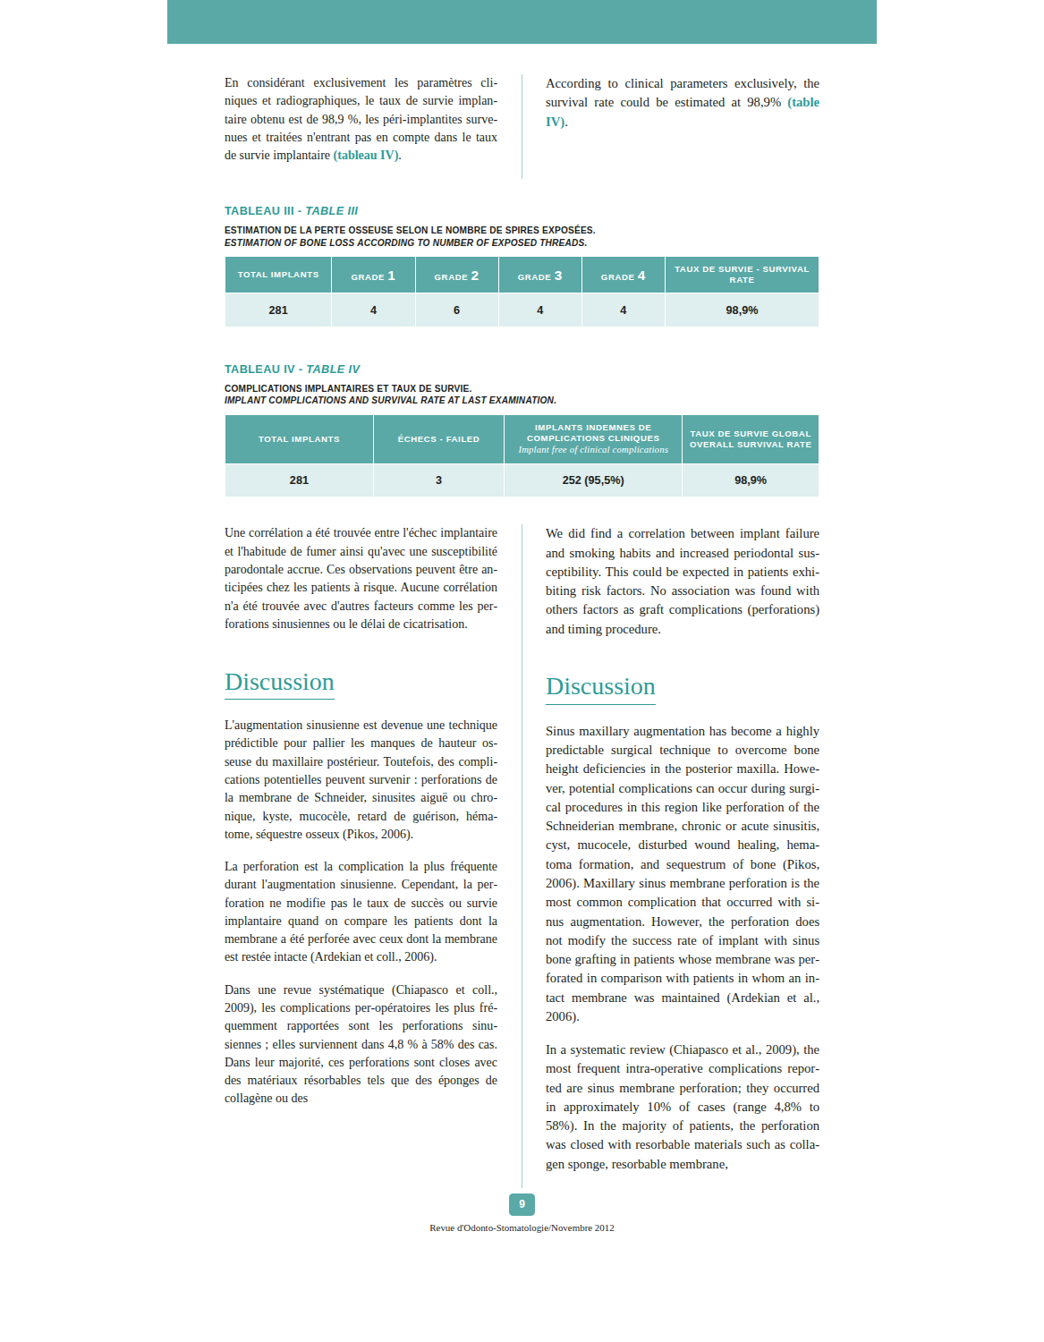En considérant exclusivement les paramètres cliniques et radiographiques, le taux de survie implantaire obtenu est de 98,9 %, les péri-implantites survenues et traitées n'entrant pas en compte dans le taux de survie implantaire (tableau IV).
According to clinical parameters exclusively, the survival rate could be estimated at 98,9% (table IV).
TABLEAU III - TABLE III
Estimation de la perte osseuse selon le nombre de spires exposées.
Estimation of bone loss according to number of exposed threads.
| Total implants | Grade 1 | Grade 2 | Grade 3 | Grade 4 | Taux de survie - Survival rate |
| --- | --- | --- | --- | --- | --- |
| 281 | 4 | 6 | 4 | 4 | 98,9% |
TABLEAU IV - TABLE IV
Complications implantaires et taux de survie.
Implant complications and survival rate at last examination.
| Total implants | Échecs - Failed | Implants indemnes de complications cliniques Implant free of clinical complications | Taux de survie global Overall survival rate |
| --- | --- | --- | --- |
| 281 | 3 | 252 (95,5%) | 98,9% |
Une corrélation a été trouvée entre l'échec implantaire et l'habitude de fumer ainsi qu'avec une susceptibilité parodontale accrue. Ces observations peuvent être anticipées chez les patients à risque. Aucune corrélation n'a été trouvée avec d'autres facteurs comme les perforations sinusiennes ou le délai de cicatrisation.
Discussion
L'augmentation sinusienne est devenue une technique prédictible pour pallier les manques de hauteur osseuse du maxillaire postérieur. Toutefois, des complications potentielles peuvent survenir : perforations de la membrane de Schneider, sinusites aiguë ou chronique, kyste, mucocèle, retard de guérison, hématome, séquestre osseux (Pikos, 2006).
La perforation est la complication la plus fréquente durant l'augmentation sinusienne. Cependant, la perforation ne modifie pas le taux de succès ou survie implantaire quand on compare les patients dont la membrane a été perforée avec ceux dont la membrane est restée intacte (Ardekian et coll., 2006).
Dans une revue systématique (Chiapasco et coll., 2009), les complications per-opératoires les plus fréquemment rapportées sont les perforations sinusiennes ; elles surviennent dans 4,8 % à 58% des cas. Dans leur majorité, ces perforations sont closes avec des matériaux résorbables tels que des éponges de collagène ou des
We did find a correlation between implant failure and smoking habits and increased periodontal susceptibility. This could be expected in patients exhibiting risk factors. No association was found with others factors as graft complications (perforations) and timing procedure.
Discussion
Sinus maxillary augmentation has become a highly predictable surgical technique to overcome bone height deficiencies in the posterior maxilla. However, potential complications can occur during surgical procedures in this region like perforation of the Schneiderian membrane, chronic or acute sinusitis, cyst, mucocele, disturbed wound healing, hematoma formation, and sequestrum of bone (Pikos, 2006). Maxillary sinus membrane perforation is the most common complication that occurred with sinus augmentation. However, the perforation does not modify the success rate of implant with sinus bone grafting in patients whose membrane was perforated in comparison with patients in whom an intact membrane was maintained (Ardekian et al., 2006).
In a systematic review (Chiapasco et al., 2009), the most frequent intra-operative complications reported are sinus membrane perforation; they occurred in approximately 10% of cases (range 4,8% to 58%). In the majority of patients, the perforation was closed with resorbable materials such as collagen sponge, resorbable membrane,
9
Revue d'Odonto-Stomatologie/Novembre 2012